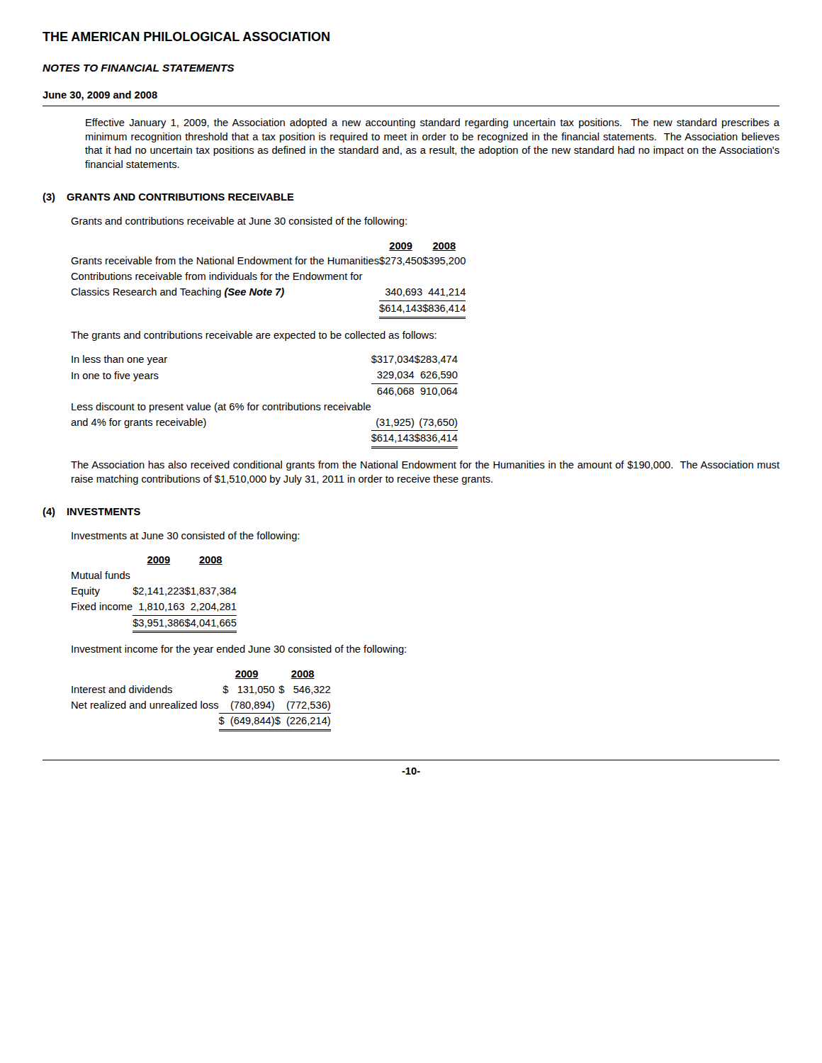THE AMERICAN PHILOLOGICAL ASSOCIATION
NOTES TO FINANCIAL STATEMENTS
June 30, 2009 and 2008
Effective January 1, 2009, the Association adopted a new accounting standard regarding uncertain tax positions. The new standard prescribes a minimum recognition threshold that a tax position is required to meet in order to be recognized in the financial statements. The Association believes that it had no uncertain tax positions as defined in the standard and, as a result, the adoption of the new standard had no impact on the Association's financial statements.
(3) GRANTS AND CONTRIBUTIONS RECEIVABLE
Grants and contributions receivable at June 30 consisted of the following:
| | 2009 | 2008 |
| Grants receivable from the National Endowment for the Humanities | $273,450 | $395,200 |
| Contributions receivable from individuals for the Endowment for | | |
| Classics Research and Teaching (See Note 7) | 340,693 | 441,214 |
| | $614,143 | $836,414 |
The grants and contributions receivable are expected to be collected as follows:
| In less than one year | $317,034 | $283,474 |
| In one to five years | 329,034 | 626,590 |
| | 646,068 | 910,064 |
| Less discount to present value (at 6% for contributions receivable | | |
| and 4% for grants receivable) | (31,925) | (73,650) |
| | $614,143 | $836,414 |
The Association has also received conditional grants from the National Endowment for the Humanities in the amount of $190,000. The Association must raise matching contributions of $1,510,000 by July 31, 2011 in order to receive these grants.
(4) INVESTMENTS
Investments at June 30 consisted of the following:
| | 2009 | 2008 |
| Mutual funds | | |
| Equity | $2,141,223 | $1,837,384 |
| Fixed income | 1,810,163 | 2,204,281 |
| | $3,951,386 | $4,041,665 |
Investment income for the year ended June 30 consisted of the following:
| | 2009 | 2008 |
| Interest and dividends | $ 131,050 | $ 546,322 |
| Net realized and unrealized loss | (780,894) | (772,536) |
| | $ (649,844) | $ (226,214) |
-10-